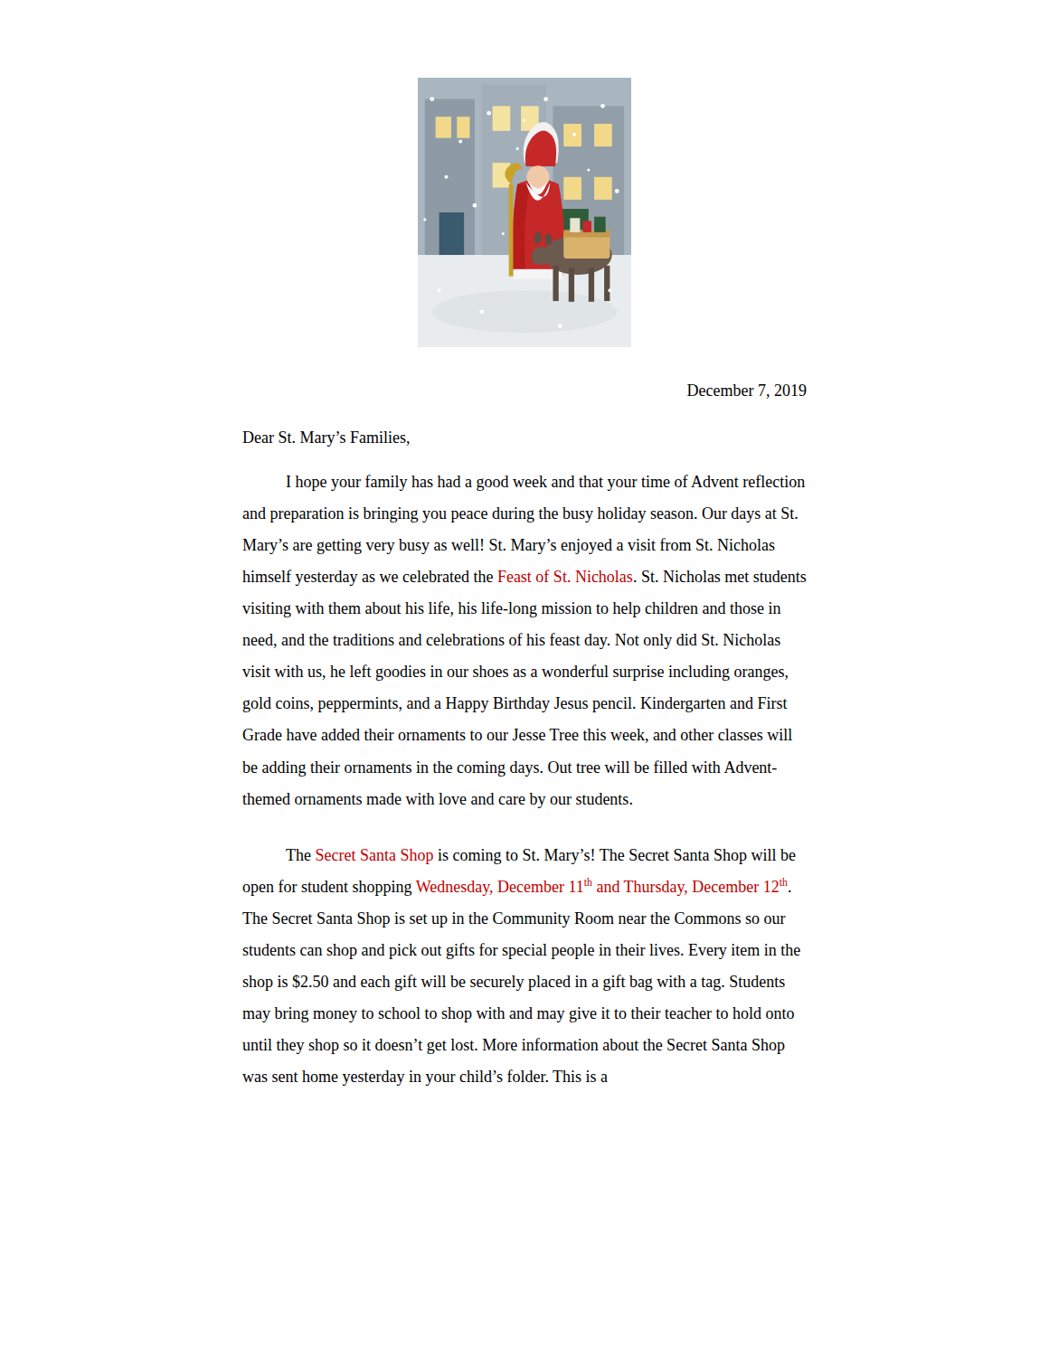December 7, 2019
Dear St. Mary’s Families,
I hope your family has had a good week and that your time of Advent reflection and preparation is bringing you peace during the busy holiday season. Our days at St. Mary’s are getting very busy as well! St. Mary’s enjoyed a visit from St. Nicholas himself yesterday as we celebrated the Feast of St. Nicholas. St. Nicholas met students visiting with them about his life, his life-long mission to help children and those in need, and the traditions and celebrations of his feast day. Not only did St. Nicholas visit with us, he left goodies in our shoes as a wonderful surprise including oranges, gold coins, peppermints, and a Happy Birthday Jesus pencil. Kindergarten and First Grade have added their ornaments to our Jesse Tree this week, and other classes will be adding their ornaments in the coming days. Out tree will be filled with Advent-themed ornaments made with love and care by our students.
The Secret Santa Shop is coming to St. Mary’s! The Secret Santa Shop will be open for student shopping Wednesday, December 11th and Thursday, December 12th. The Secret Santa Shop is set up in the Community Room near the Commons so our students can shop and pick out gifts for special people in their lives. Every item in the shop is $2.50 and each gift will be securely placed in a gift bag with a tag. Students may bring money to school to shop with and may give it to their teacher to hold onto until they shop so it doesn’t get lost. More information about the Secret Santa Shop was sent home yesterday in your child’s folder. This is a